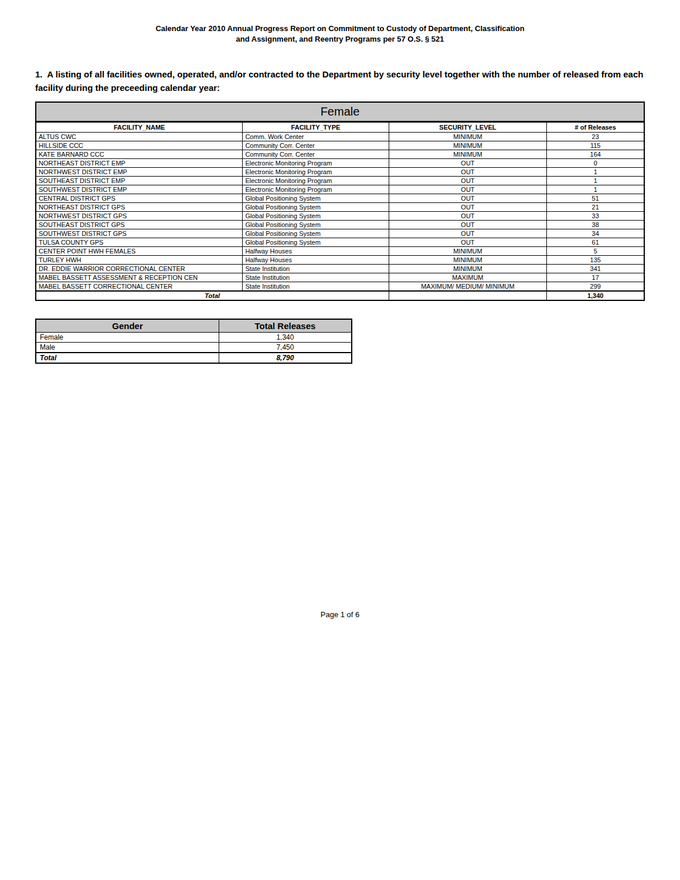Calendar Year 2010 Annual Progress Report on Commitment to Custody of Department, Classification
and Assignment, and Reentry Programs per 57 O.S. § 521
1. A listing of all facilities owned, operated, and/or contracted to the Department by security level together with the number of released from each facility during the preceeding calendar year:
Female
| FACILITY_NAME | FACILITY_TYPE | SECURITY_LEVEL | # of Releases |
| --- | --- | --- | --- |
| ALTUS CWC | Comm. Work Center | MINIMUM | 23 |
| HILLSIDE CCC | Community Corr. Center | MINIMUM | 115 |
| KATE BARNARD CCC | Community Corr. Center | MINIMUM | 164 |
| NORTHEAST DISTRICT EMP | Electronic Monitoring Program | OUT | 0 |
| NORTHWEST DISTRICT EMP | Electronic Monitoring Program | OUT | 1 |
| SOUTHEAST DISTRICT EMP | Electronic Monitoring Program | OUT | 1 |
| SOUTHWEST DISTRICT EMP | Electronic Monitoring Program | OUT | 1 |
| CENTRAL DISTRICT GPS | Global Positioning System | OUT | 51 |
| NORTHEAST DISTRICT GPS | Global Positioning System | OUT | 21 |
| NORTHWEST DISTRICT GPS | Global Positioning System | OUT | 33 |
| SOUTHEAST DISTRICT GPS | Global Positioning System | OUT | 38 |
| SOUTHWEST DISTRICT GPS | Global Positioning System | OUT | 34 |
| TULSA COUNTY GPS | Global Positioning System | OUT | 61 |
| CENTER POINT HWH FEMALES | Halfway Houses | MINIMUM | 5 |
| TURLEY HWH | Halfway Houses | MINIMUM | 135 |
| DR. EDDIE WARRIOR CORRECTIONAL CENTER | State Institution | MINIMUM | 341 |
| MABEL BASSETT ASSESSMENT & RECEPTION CEN | State Institution | MAXIMUM | 17 |
| MABEL BASSETT CORRECTIONAL CENTER | State Institution | MAXIMUM/ MEDIUM/ MINIMUM | 299 |
| Total | | 1,340 |
| Gender | Total Releases |
| --- | --- |
| Female | 1,340 |
| Male | 7,450 |
| Total | 8,790 |
Page 1 of 6